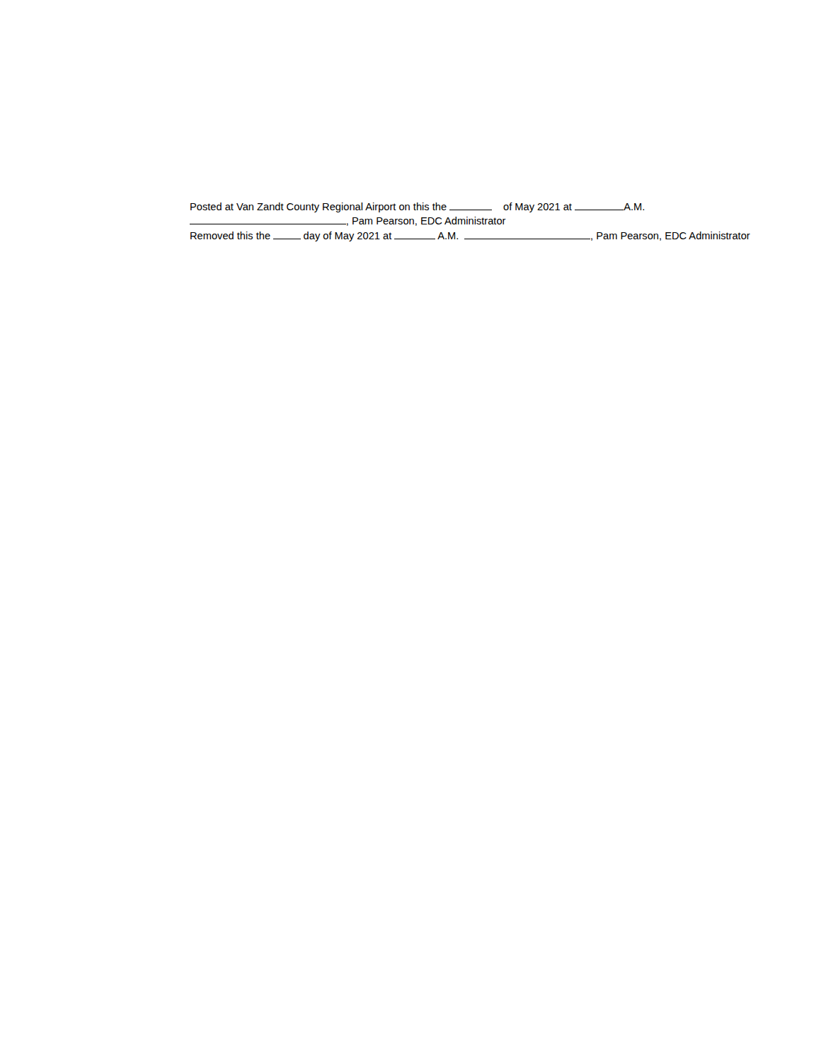Posted at Van Zandt County Regional Airport on this the of May 2021 at A.M.
, Pam Pearson, EDC Administrator
Removed this the day of May 2021 at A.M. , Pam Pearson, EDC Administrator